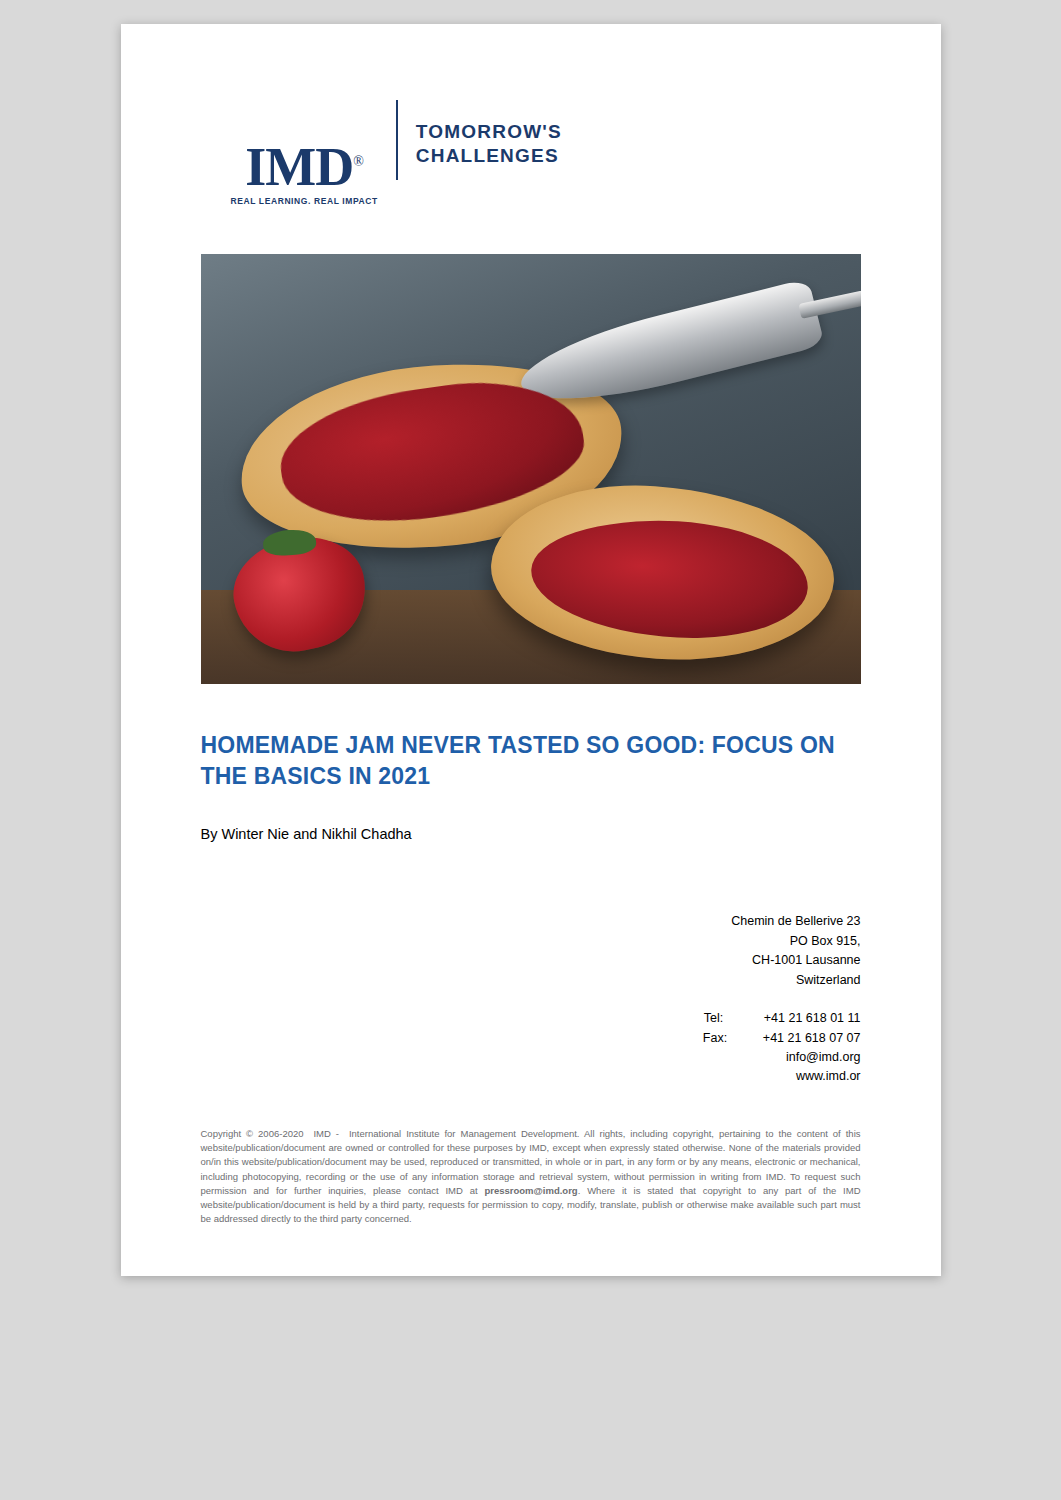IMD®
REAL LEARNING. REAL IMPACT
TOMORROW'S
CHALLENGES
HOMEMADE JAM NEVER TASTED SO GOOD: FOCUS ON THE BASICS IN 2021
By Winter Nie and Nikhil Chadha
Chemin de Bellerive 23
PO Box 915,
CH-1001 Lausanne
Switzerland
Tel:+41 21 618 01 11
Fax:+41 21 618 07 07
info@imd.org
www.imd.or
Copyright © 2006-2020 IMD - International Institute for Management Development. All rights, including copyright, pertaining to the content of this website/publication/document are owned or controlled for these purposes by IMD, except when expressly stated otherwise. None of the materials provided on/in this website/publication/document may be used, reproduced or transmitted, in whole or in part, in any form or by any means, electronic or mechanical, including photocopying, recording or the use of any information storage and retrieval system, without permission in writing from IMD. To request such permission and for further inquiries, please contact IMD at pressroom@imd.org. Where it is stated that copyright to any part of the IMD website/publication/document is held by a third party, requests for permission to copy, modify, translate, publish or otherwise make available such part must be addressed directly to the third party concerned.